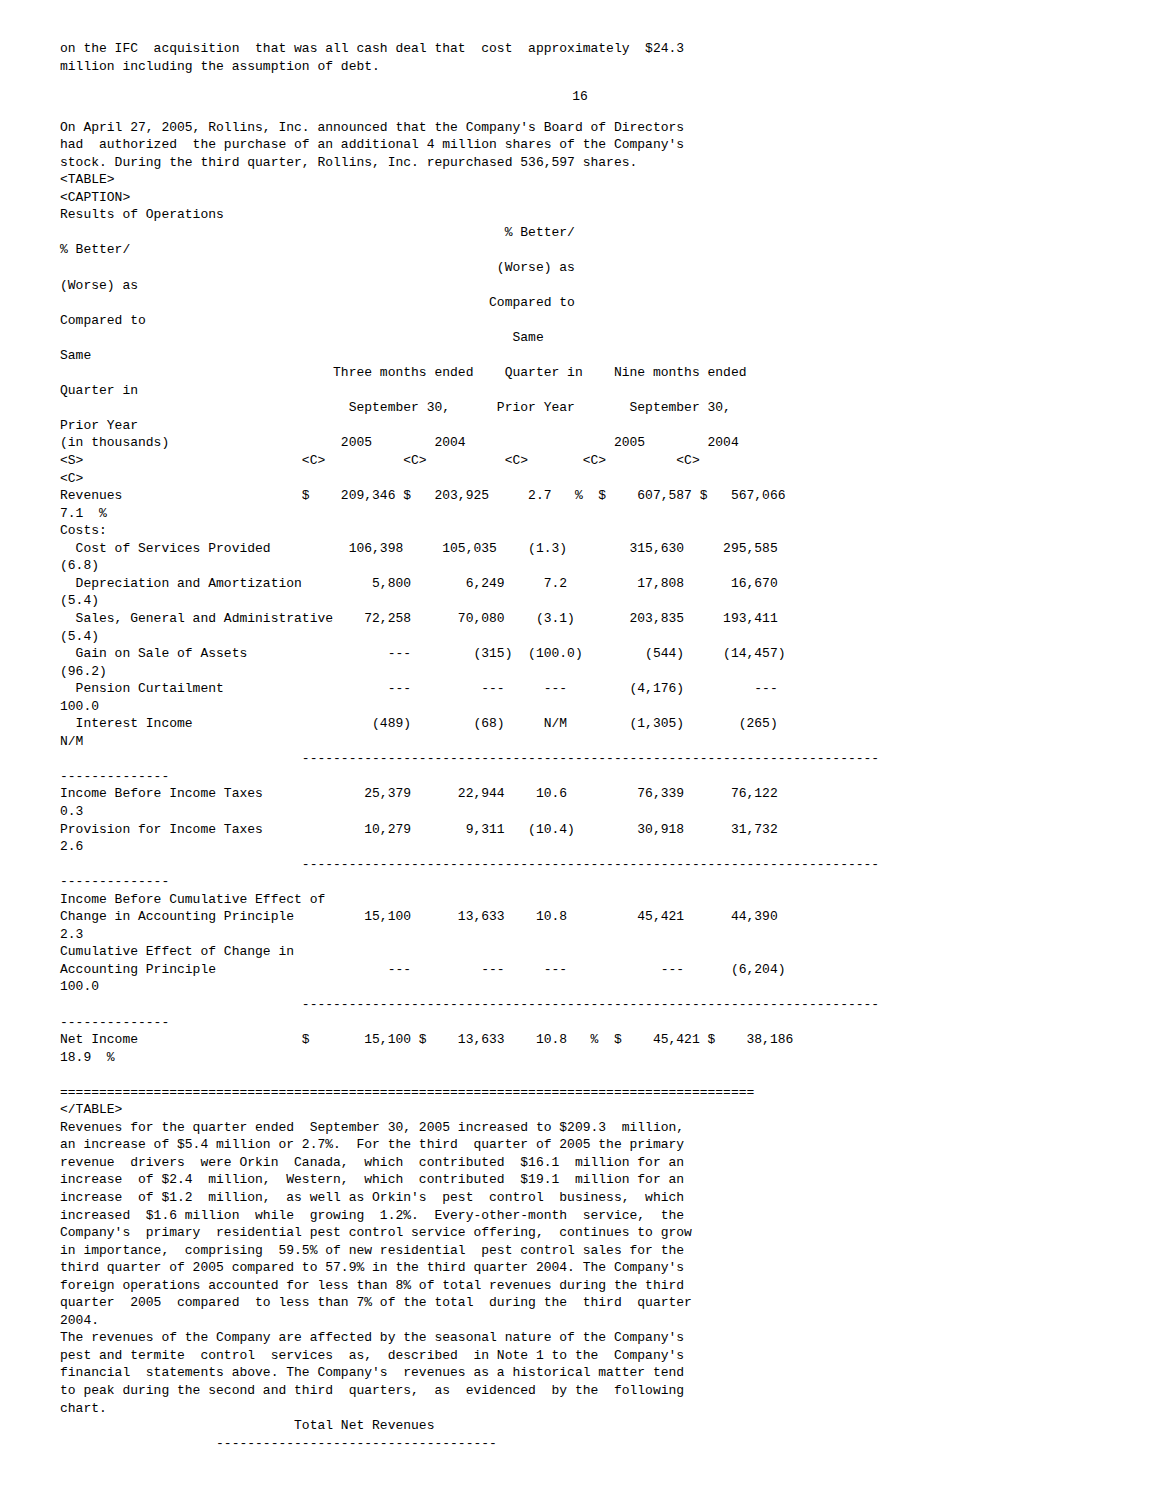on the IFC  acquisition  that was all cash deal that  cost  approximately  $24.3
million including the assumption of debt.
16
On April 27, 2005, Rollins, Inc. announced that the Company's Board of Directors
had  authorized  the purchase of an additional 4 million shares of the Company's
stock. During the third quarter, Rollins, Inc. repurchased 536,597 shares.
<TABLE>
<CAPTION>
Results of Operations
                                                         % Better/
% Better/
                                                        (Worse) as
(Worse) as
                                                       Compared to
Compared to
                                                          Same
Same
                                   Three months ended    Quarter in    Nine months ended
Quarter in
                                     September 30,      Prior Year       September 30,
Prior Year
(in thousands)                      2005        2004                   2005        2004
<S>                            <C>          <C>          <C>       <C>         <C>
<C>
Revenues                       $    209,346 $   203,925     2.7   %  $    607,587 $   567,066
7.1  %
Costs:
  Cost of Services Provided          106,398     105,035    (1.3)        315,630     295,585
(6.8)
  Depreciation and Amortization         5,800       6,249     7.2         17,808      16,670
(5.4)
  Sales, General and Administrative    72,258      70,080    (3.1)       203,835     193,411
(5.4)
  Gain on Sale of Assets                  ---        (315)  (100.0)        (544)     (14,457)
(96.2)
  Pension Curtailment                     ---         ---     ---        (4,176)         ---
100.0
  Interest Income                       (489)        (68)     N/M        (1,305)       (265)
N/M
                               --------------------------------------------------------------------------
--------------
Income Before Income Taxes             25,379      22,944    10.6         76,339      76,122
0.3
Provision for Income Taxes             10,279       9,311   (10.4)        30,918      31,732
2.6
                               --------------------------------------------------------------------------
--------------
Income Before Cumulative Effect of
Change in Accounting Principle         15,100      13,633    10.8         45,421      44,390
2.3
Cumulative Effect of Change in
Accounting Principle                      ---         ---     ---            ---      (6,204)
100.0
                               --------------------------------------------------------------------------
--------------
Net Income                     $       15,100 $    13,633    10.8   %  $    45,421 $    38,186
18.9  %

=========================================================================================
</TABLE>
Revenues for the quarter ended  September 30, 2005 increased to $209.3  million,
an increase of $5.4 million or 2.7%.  For the third  quarter of 2005 the primary
revenue  drivers  were Orkin  Canada,  which  contributed  $16.1  million for an
increase  of $2.4  million,  Western,  which  contributed  $19.1  million for an
increase  of $1.2  million,  as well as Orkin's  pest  control  business,  which
increased  $1.6 million  while  growing  1.2%.  Every-other-month  service,  the
Company's  primary  residential pest control service offering,  continues to grow
in importance,  comprising  59.5% of new residential  pest control sales for the
third quarter of 2005 compared to 57.9% in the third quarter 2004. The Company's
foreign operations accounted for less than 8% of total revenues during the third
quarter  2005  compared  to less than 7% of the total  during the  third  quarter
2004.
The revenues of the Company are affected by the seasonal nature of the Company's
pest and termite  control  services  as,  described  in Note 1 to the  Company's
financial  statements above. The Company's  revenues as a historical matter tend
to peak during the second and third  quarters,  as  evidenced  by the  following
chart.
                              Total Net Revenues
                    ------------------------------------